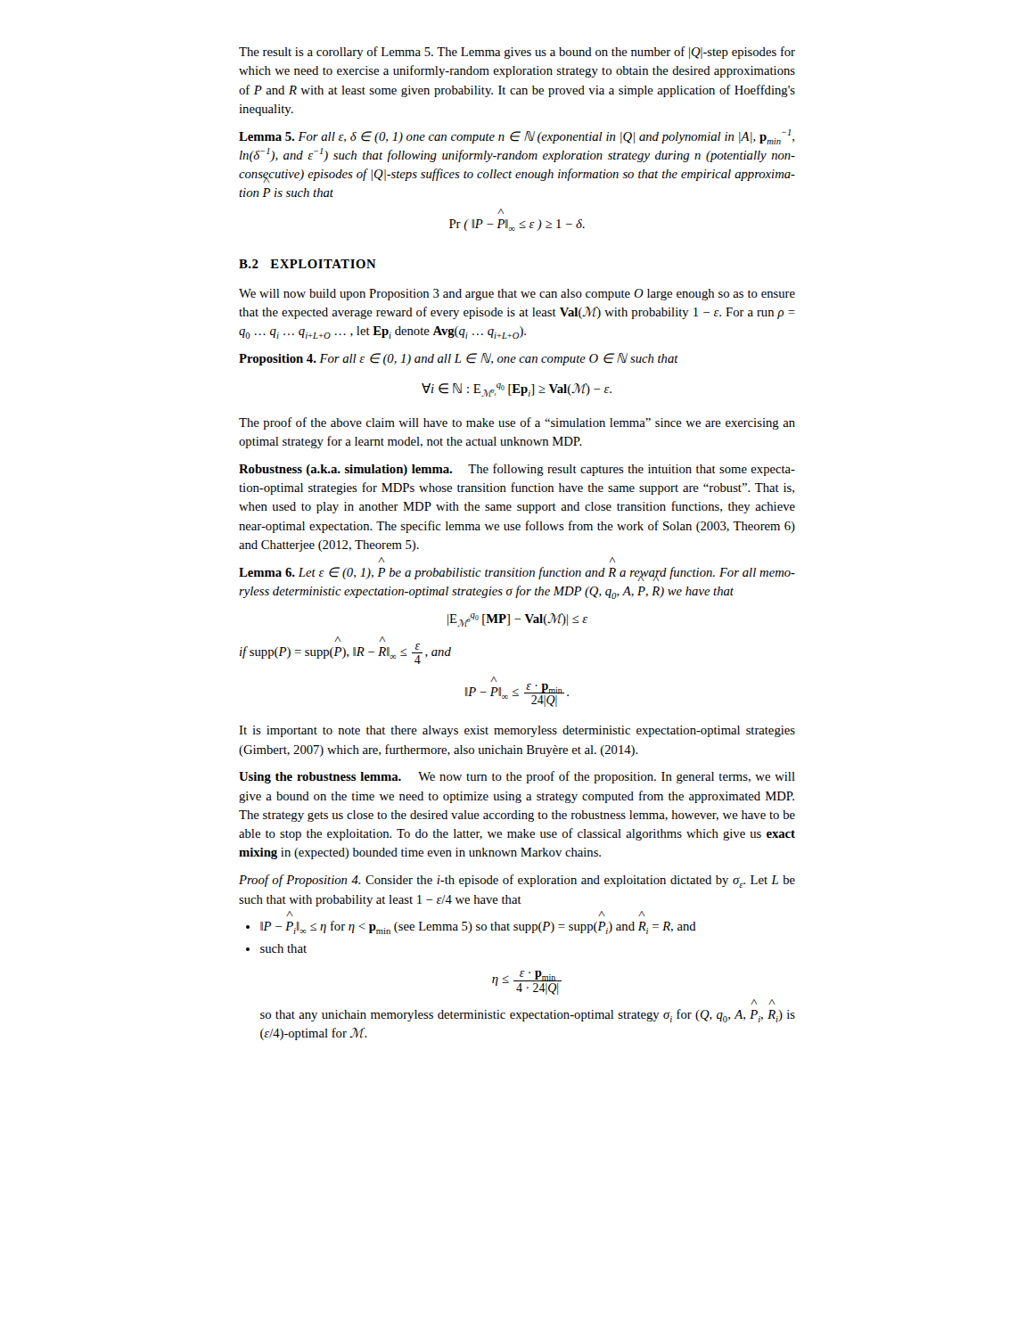The result is a corollary of Lemma 5. The Lemma gives us a bound on the number of |Q|-step episodes for which we need to exercise a uniformly-random exploration strategy to obtain the desired approximations of P and R with at least some given probability. It can be proved via a simple application of Hoeffding's inequality.
Lemma 5. For all ε, δ ∈ (0, 1) one can compute n ∈ ℕ (exponential in |Q| and polynomial in |A|, pmin−1, ln(δ−1), and ε−1) such that following uniformly-random exploration strategy during n (potentially non-consecutive) episodes of |Q|-steps suffices to collect enough information so that the empirical approximation P is such that
Pr ( ‖P − P‖∞ ≤ ε ) ≥ 1 − δ.
B.2 EXPLOITATION
We will now build upon Proposition 3 and argue that we can also compute O large enough so as to ensure that the expected average reward of every episode is at least Val(ℳ) with probability 1 − ε. For a run ρ = q0 … qi … qi+L+O … , let Epi denote Avg(qi … qi+L+O).
Proposition 4. For all ε ∈ (0, 1) and all L ∈ ℕ, one can compute O ∈ ℕ such that
∀i ∈ ℕ : Eℳσεq0 [Epi] ≥ Val(ℳ) − ε.
The proof of the above claim will have to make use of a “simulation lemma” since we are exercising an optimal strategy for a learnt model, not the actual unknown MDP.
Robustness (a.k.a. simulation) lemma. The following result captures the intuition that some expectation-optimal strategies for MDPs whose transition function have the same support are “robust”. That is, when used to play in another MDP with the same support and close transition functions, they achieve near-optimal expectation. The specific lemma we use follows from the work of Solan (2003, Theorem 6) and Chatterjee (2012, Theorem 5).
Lemma 6. Let ε ∈ (0, 1), P be a probabilistic transition function and R a reward function. For all memoryless deterministic expectation-optimal strategies σ for the MDP (Q, q0, A, P, R) we have that
|Eℳσq0 [MP] − Val(ℳ)| ≤ ε
if supp(P) = supp(P), ‖R − R‖∞ ≤ ε 4, and
‖P − P‖∞ ≤ ε · pmin 24|Q|.
It is important to note that there always exist memoryless deterministic expectation-optimal strategies (Gimbert, 2007) which are, furthermore, also unichain Bruyère et al. (2014).
Using the robustness lemma. We now turn to the proof of the proposition. In general terms, we will give a bound on the time we need to optimize using a strategy computed from the approximated MDP. The strategy gets us close to the desired value according to the robustness lemma, however, we have to be able to stop the exploitation. To do the latter, we make use of classical algorithms which give us exact mixing in (expected) bounded time even in unknown Markov chains.
Proof of Proposition 4. Consider the i-th episode of exploration and exploitation dictated by σε. Let L be such that with probability at least 1 − ε/4 we have that
‖P − Pi‖∞ ≤ η for η < pmin (see Lemma 5) so that supp(P) = supp(Pi) and Ri = R, and
such that
η ≤ ε · pmin 4 · 24|Q|
so that any unichain memoryless deterministic expectation-optimal strategy σi for (Q, q0, A, Pi, Ri) is (ε/4)-optimal for ℳ.